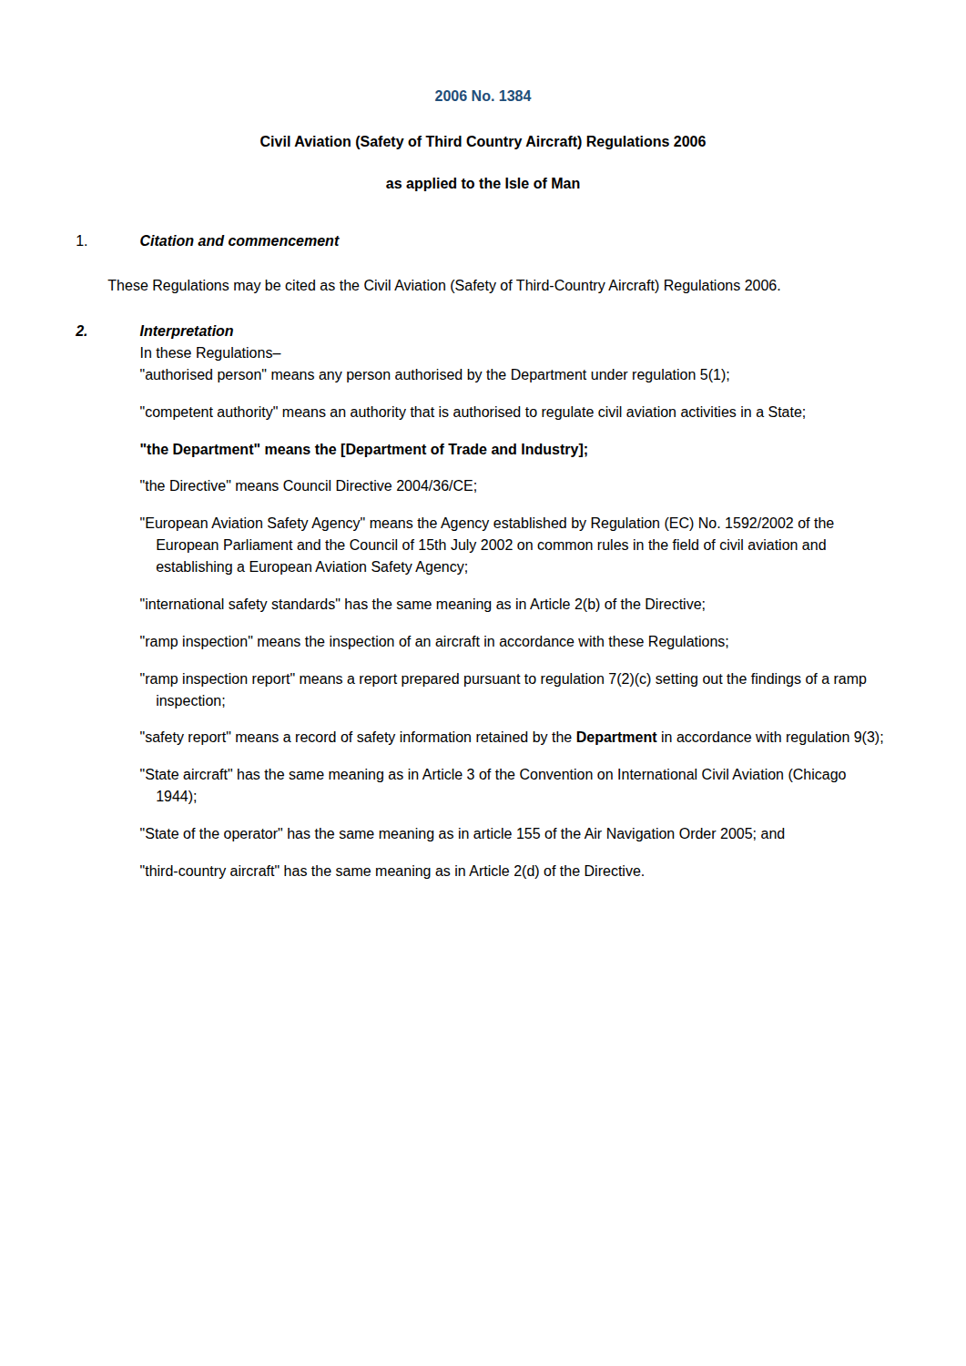2006 No. 1384
Civil Aviation (Safety of Third Country Aircraft) Regulations 2006
as applied to the Isle of Man
1. Citation and commencement
These Regulations may be cited as the Civil Aviation (Safety of Third-Country Aircraft) Regulations 2006.
2.
Interpretation
In these Regulations–
"authorised person" means any person authorised by the Department under regulation 5(1);
"competent authority" means an authority that is authorised to regulate civil aviation activities in a State;
"the Department" means the [Department of Trade and Industry];
"the Directive" means Council Directive 2004/36/CE;
"European Aviation Safety Agency" means the Agency established by Regulation (EC) No. 1592/2002 of the European Parliament and the Council of 15th July 2002 on common rules in the field of civil aviation and establishing a European Aviation Safety Agency;
"international safety standards" has the same meaning as in Article 2(b) of the Directive;
"ramp inspection" means the inspection of an aircraft in accordance with these Regulations;
"ramp inspection report" means a report prepared pursuant to regulation 7(2)(c) setting out the findings of a ramp inspection;
"safety report" means a record of safety information retained by the Department in accordance with regulation 9(3);
"State aircraft" has the same meaning as in Article 3 of the Convention on International Civil Aviation (Chicago 1944);
"State of the operator" has the same meaning as in article 155 of the Air Navigation Order 2005; and
"third-country aircraft" has the same meaning as in Article 2(d) of the Directive.